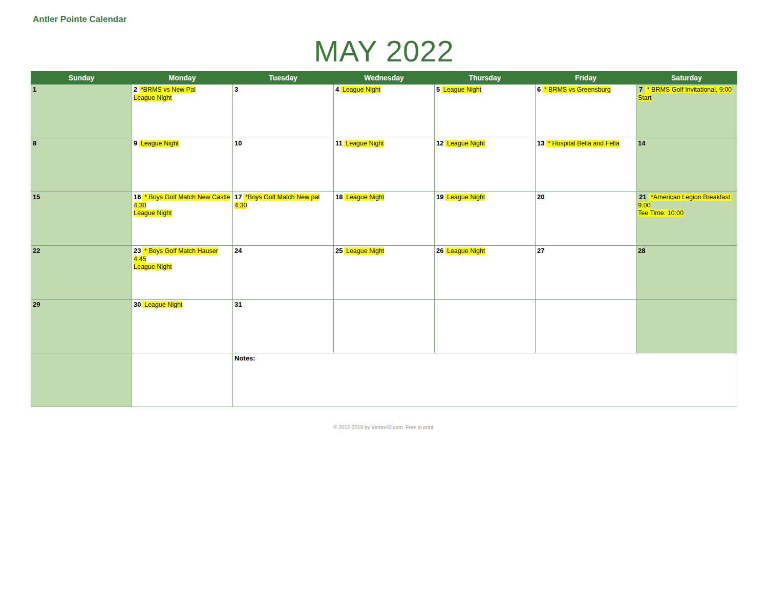Antler Pointe Calendar
MAY 2022
| Sunday | Monday | Tuesday | Wednesday | Thursday | Friday | Saturday |
| --- | --- | --- | --- | --- | --- | --- |
| 1 | 2 *BRMS vs New Pal League Night | 3 | 4 League Night | 5 League Night | 6 * BRMS vs Greensburg | 7 * BRMS Golf Invitational, 9:00 Start |
| 8 | 9 League Night | 10 | 11 League Night | 12 League Night | 13 * Hospital Bella and Fella | 14 |
| 15 | 16 * Boys Golf Match New Castle 4:30 League Night | 17 *Boys Golf Match New pal 4:30 | 18 League Night | 19 League Night | 20 | 21 *American Legion Breakfast: 9:00 Tee Time: 10:00 |
| 22 | 23 * Boys Golf Match Hauser 4:45 League Night | 24 | 25 League Night | 26 League Night | 27 | 28 |
| 29 | 30 League Night | 31 | | | | |
| | | Notes: |
© 2012-2019 by Vertex42.com. Free to print.